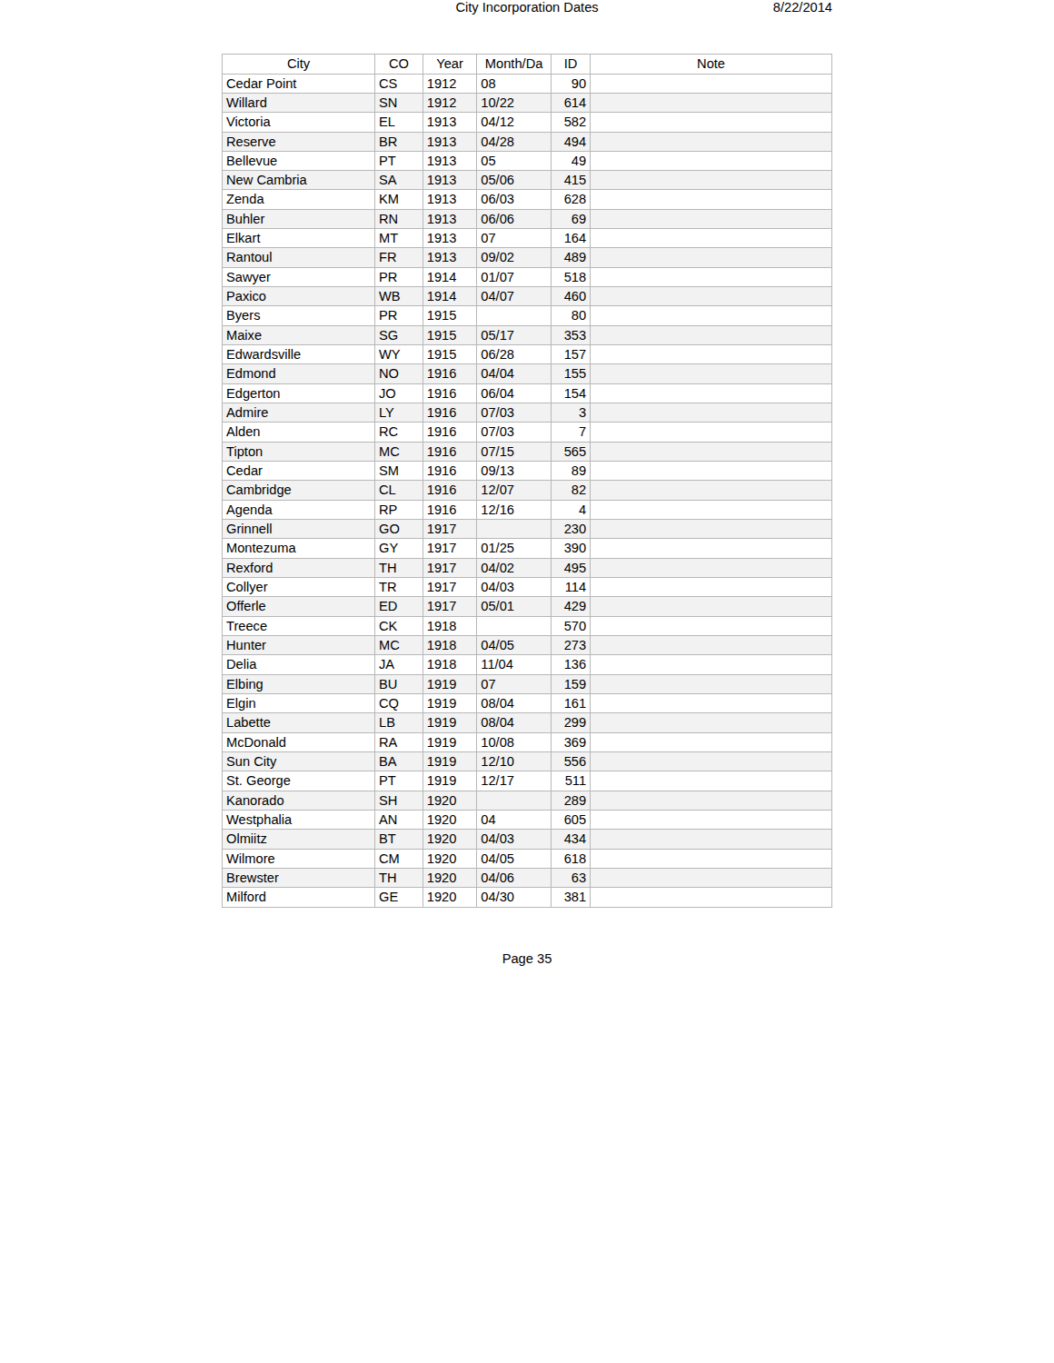City Incorporation Dates
8/22/2014
| City | CO | Year | Month/Da | ID | Note |
| --- | --- | --- | --- | --- | --- |
| Cedar Point | CS | 1912 | 08 | 90 | |
| Willard | SN | 1912 | 10/22 | 614 | |
| Victoria | EL | 1913 | 04/12 | 582 | |
| Reserve | BR | 1913 | 04/28 | 494 | |
| Bellevue | PT | 1913 | 05 | 49 | |
| New Cambria | SA | 1913 | 05/06 | 415 | |
| Zenda | KM | 1913 | 06/03 | 628 | |
| Buhler | RN | 1913 | 06/06 | 69 | |
| Elkart | MT | 1913 | 07 | 164 | |
| Rantoul | FR | 1913 | 09/02 | 489 | |
| Sawyer | PR | 1914 | 01/07 | 518 | |
| Paxico | WB | 1914 | 04/07 | 460 | |
| Byers | PR | 1915 | | 80 | |
| Maixe | SG | 1915 | 05/17 | 353 | |
| Edwardsville | WY | 1915 | 06/28 | 157 | |
| Edmond | NO | 1916 | 04/04 | 155 | |
| Edgerton | JO | 1916 | 06/04 | 154 | |
| Admire | LY | 1916 | 07/03 | 3 | |
| Alden | RC | 1916 | 07/03 | 7 | |
| Tipton | MC | 1916 | 07/15 | 565 | |
| Cedar | SM | 1916 | 09/13 | 89 | |
| Cambridge | CL | 1916 | 12/07 | 82 | |
| Agenda | RP | 1916 | 12/16 | 4 | |
| Grinnell | GO | 1917 | | 230 | |
| Montezuma | GY | 1917 | 01/25 | 390 | |
| Rexford | TH | 1917 | 04/02 | 495 | |
| Collyer | TR | 1917 | 04/03 | 114 | |
| Offerle | ED | 1917 | 05/01 | 429 | |
| Treece | CK | 1918 | | 570 | |
| Hunter | MC | 1918 | 04/05 | 273 | |
| Delia | JA | 1918 | 11/04 | 136 | |
| Elbing | BU | 1919 | 07 | 159 | |
| Elgin | CQ | 1919 | 08/04 | 161 | |
| Labette | LB | 1919 | 08/04 | 299 | |
| McDonald | RA | 1919 | 10/08 | 369 | |
| Sun City | BA | 1919 | 12/10 | 556 | |
| St. George | PT | 1919 | 12/17 | 511 | |
| Kanorado | SH | 1920 | | 289 | |
| Westphalia | AN | 1920 | 04 | 605 | |
| Olmiitz | BT | 1920 | 04/03 | 434 | |
| Wilmore | CM | 1920 | 04/05 | 618 | |
| Brewster | TH | 1920 | 04/06 | 63 | |
| Milford | GE | 1920 | 04/30 | 381 | |
Page 35